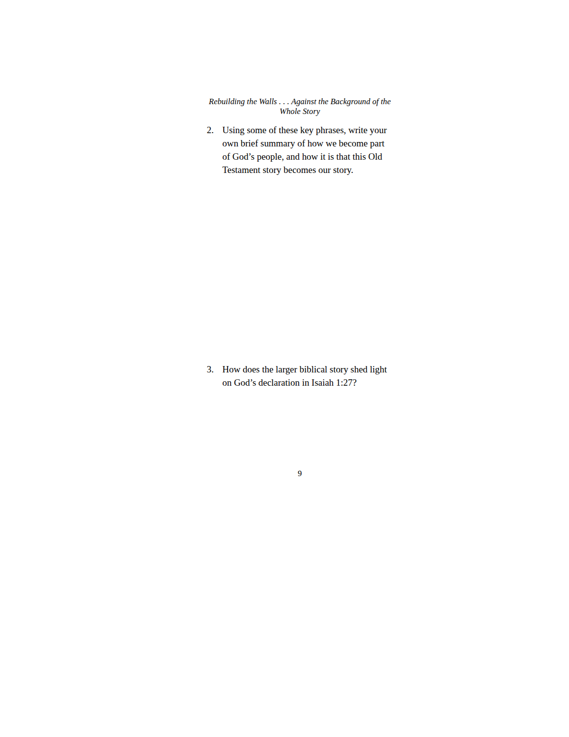Rebuilding the Walls . . . Against the Background of the Whole Story
2. Using some of these key phrases, write your own brief summary of how we become part of God’s people, and how it is that this Old Testament story becomes our story.
3. How does the larger biblical story shed light on God’s declaration in Isaiah 1:27?
9